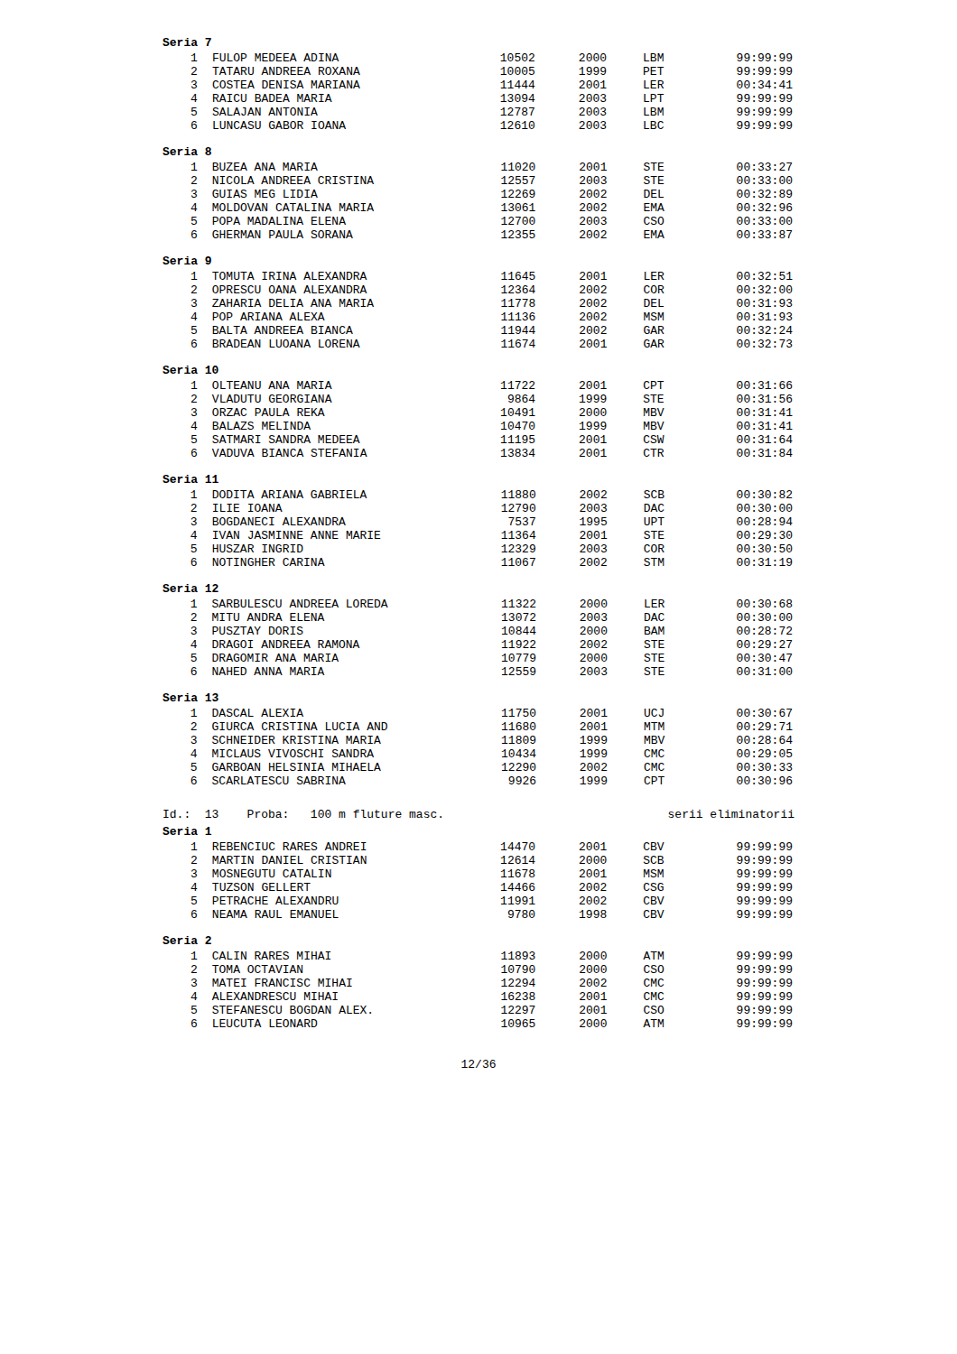Seria 7
| 1 | FULOP MEDEEA ADINA | 10502 | 2000 | LBM | 99:99:99 |
| 2 | TATARU ANDREEA ROXANA | 10005 | 1999 | PET | 99:99:99 |
| 3 | COSTEA DENISA MARIANA | 11444 | 2001 | LER | 00:34:41 |
| 4 | RAICU BADEA MARIA | 13094 | 2003 | LPT | 99:99:99 |
| 5 | SALAJAN ANTONIA | 12787 | 2003 | LBM | 99:99:99 |
| 6 | LUNCASU GABOR IOANA | 12610 | 2003 | LBC | 99:99:99 |
Seria 8
| 1 | BUZEA ANA MARIA | 11020 | 2001 | STE | 00:33:27 |
| 2 | NICOLA ANDREEA CRISTINA | 12557 | 2003 | STE | 00:33:00 |
| 3 | GUIAS MEG LIDIA | 12269 | 2002 | DEL | 00:32:89 |
| 4 | MOLDOVAN CATALINA MARIA | 13061 | 2002 | EMA | 00:32:96 |
| 5 | POPA MADALINA ELENA | 12700 | 2003 | CSO | 00:33:00 |
| 6 | GHERMAN PAULA SORANA | 12355 | 2002 | EMA | 00:33:87 |
Seria 9
| 1 | TOMUTA IRINA ALEXANDRA | 11645 | 2001 | LER | 00:32:51 |
| 2 | OPRESCU OANA ALEXANDRA | 12364 | 2002 | COR | 00:32:00 |
| 3 | ZAHARIA DELIA ANA MARIA | 11778 | 2002 | DEL | 00:31:93 |
| 4 | POP ARIANA ALEXA | 11136 | 2002 | MSM | 00:31:93 |
| 5 | BALTA ANDREEA BIANCA | 11944 | 2002 | GAR | 00:32:24 |
| 6 | BRADEAN LUOANA LORENA | 11674 | 2001 | GAR | 00:32:73 |
Seria 10
| 1 | OLTEANU ANA MARIA | 11722 | 2001 | CPT | 00:31:66 |
| 2 | VLADUTU GEORGIANA | 9864 | 1999 | STE | 00:31:56 |
| 3 | ORZAC PAULA REKA | 10491 | 2000 | MBV | 00:31:41 |
| 4 | BALAZS MELINDA | 10470 | 1999 | MBV | 00:31:41 |
| 5 | SATMARI SANDRA MEDEEA | 11195 | 2001 | CSW | 00:31:64 |
| 6 | VADUVA BIANCA STEFANIA | 13834 | 2001 | CTR | 00:31:84 |
Seria 11
| 1 | DODITA ARIANA GABRIELA | 11880 | 2002 | SCB | 00:30:82 |
| 2 | ILIE IOANA | 12790 | 2003 | DAC | 00:30:00 |
| 3 | BOGDANECI ALEXANDRA | 7537 | 1995 | UPT | 00:28:94 |
| 4 | IVAN JASMINNE ANNE MARIE | 11364 | 2001 | STE | 00:29:30 |
| 5 | HUSZAR INGRID | 12329 | 2003 | COR | 00:30:50 |
| 6 | NOTINGHER CARINA | 11067 | 2002 | STM | 00:31:19 |
Seria 12
| 1 | SARBULESCU ANDREEA LOREDA | 11322 | 2000 | LER | 00:30:68 |
| 2 | MITU ANDRA ELENA | 13072 | 2003 | DAC | 00:30:00 |
| 3 | PUSZTAY DORIS | 10844 | 2000 | BAM | 00:28:72 |
| 4 | DRAGOI ANDREEA RAMONA | 11922 | 2002 | STE | 00:29:27 |
| 5 | DRAGOMIR ANA MARIA | 10779 | 2000 | STE | 00:30:47 |
| 6 | NAHED ANNA MARIA | 12559 | 2003 | STE | 00:31:00 |
Seria 13
| 1 | DASCAL ALEXIA | 11750 | 2001 | UCJ | 00:30:67 |
| 2 | GIURCA CRISTINA LUCIA AND | 11680 | 2001 | MTM | 00:29:71 |
| 3 | SCHNEIDER KRISTINA MARIA | 11809 | 1999 | MBV | 00:28:64 |
| 4 | MICLAUS VIVOSCHI SANDRA | 10434 | 1999 | CMC | 00:29:05 |
| 5 | GARBOAN HELSINIA MIHAELA | 12290 | 2002 | CMC | 00:30:33 |
| 6 | SCARLATESCU SABRINA | 9926 | 1999 | CPT | 00:30:96 |
Id.: 13 Proba: 100 m fluture masc. serii eliminatorii
Seria 1
| 1 | REBENCIUC RARES ANDREI | 14470 | 2001 | CBV | 99:99:99 |
| 2 | MARTIN DANIEL CRISTIAN | 12614 | 2000 | SCB | 99:99:99 |
| 3 | MOSNEGUTU CATALIN | 11678 | 2001 | MSM | 99:99:99 |
| 4 | TUZSON GELLERT | 14466 | 2002 | CSG | 99:99:99 |
| 5 | PETRACHE ALEXANDRU | 11991 | 2002 | CBV | 99:99:99 |
| 6 | NEAMA RAUL EMANUEL | 9780 | 1998 | CBV | 99:99:99 |
Seria 2
| 1 | CALIN RARES MIHAI | 11893 | 2000 | ATM | 99:99:99 |
| 2 | TOMA OCTAVIAN | 10790 | 2000 | CSO | 99:99:99 |
| 3 | MATEI FRANCISC MIHAI | 12294 | 2002 | CMC | 99:99:99 |
| 4 | ALEXANDRESCU MIHAI | 16238 | 2001 | CMC | 99:99:99 |
| 5 | STEFANESCU BOGDAN ALEX. | 12297 | 2001 | CSO | 99:99:99 |
| 6 | LEUCUTA LEONARD | 10965 | 2000 | ATM | 99:99:99 |
12/36